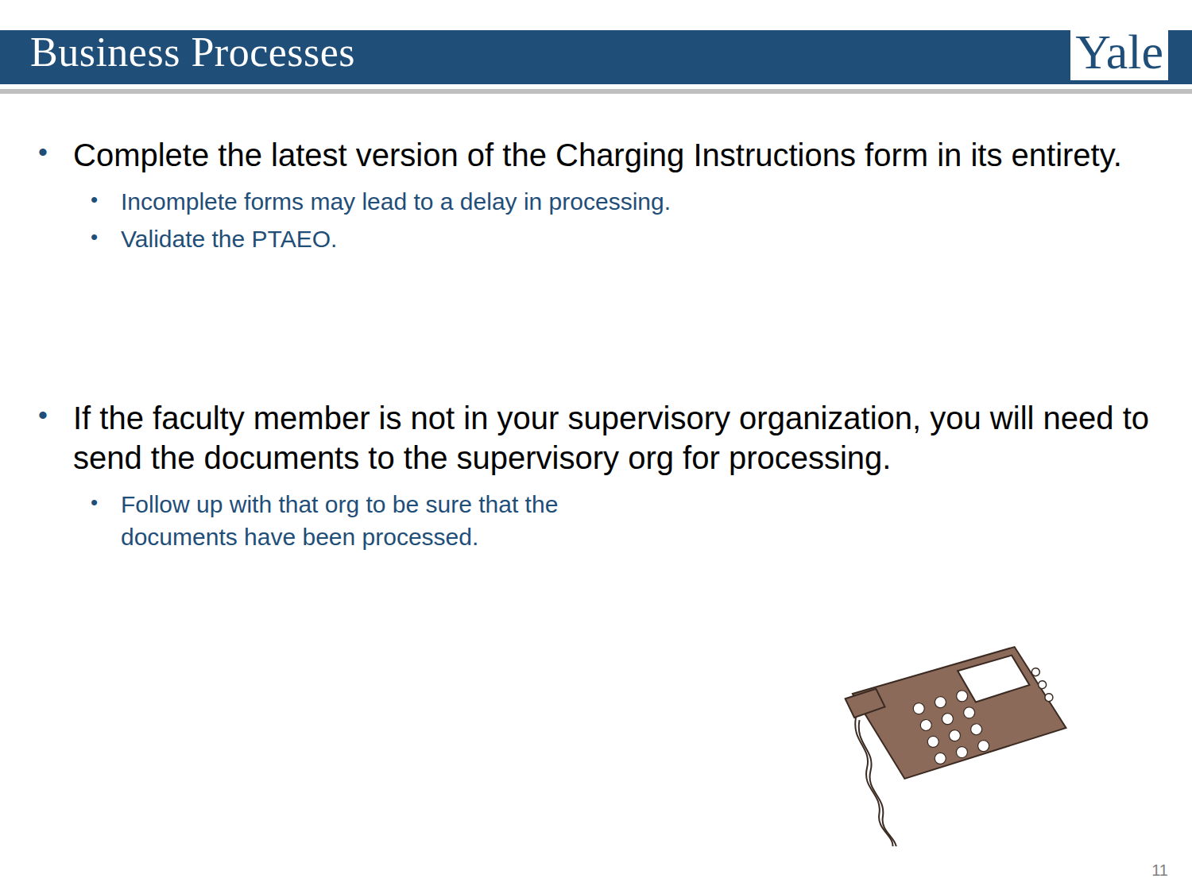Business Processes
Yale
Complete the latest version of the Charging Instructions form in its entirety.
Incomplete forms may lead to a delay in processing.
Validate the PTAEO.
If the faculty member is not in your supervisory organization, you will need to send the documents to the supervisory org for processing.
Follow up with that org to be sure that the
documents have been processed.
11